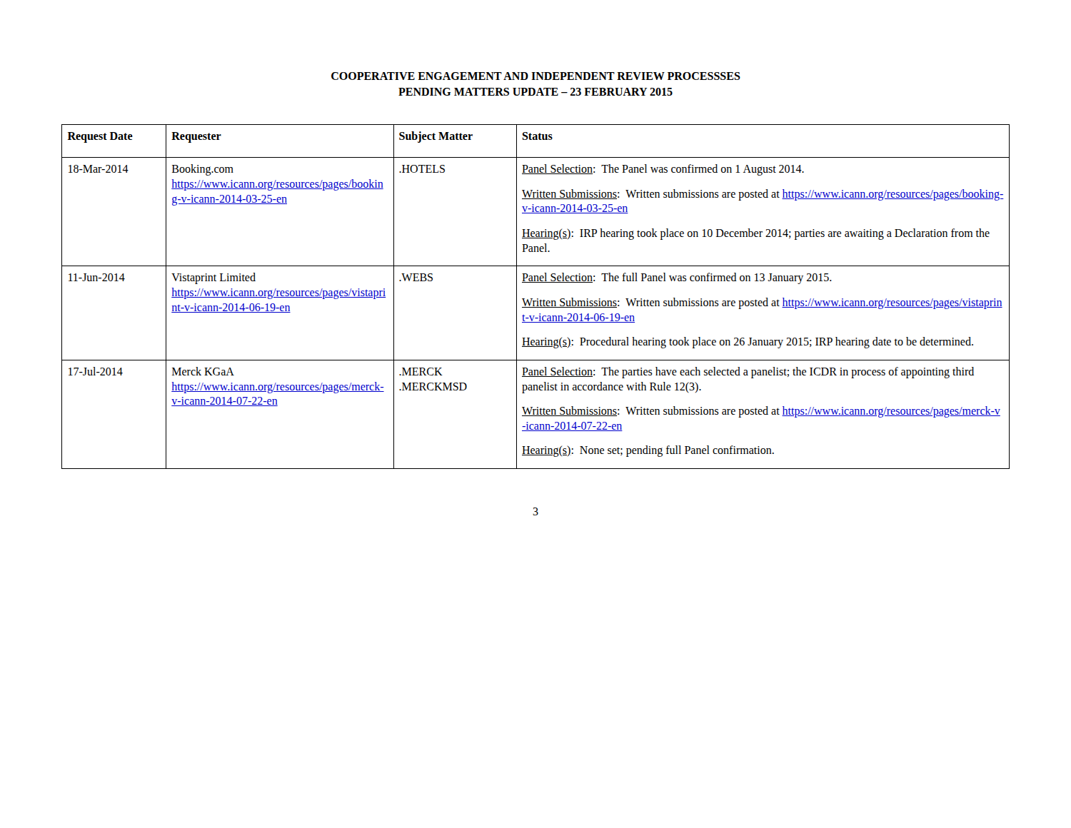Cooperative Engagement and Independent Review Processses
Pending Matters Update – 23 February 2015
| Request Date | Requester | Subject Matter | Status |
| --- | --- | --- | --- |
| 18-Mar-2014 | Booking.com https://www.icann.org/resources/pages/booking-v-icann-2014-03-25-en | .HOTELS | Panel Selection : The Panel was confirmed on 1 August 2014. Written Submissions : Written submissions are posted at https://www.icann.org/resources/pages/booking-v-icann-2014-03-25-en Hearing(s) : IRP hearing took place on 10 December 2014; parties are awaiting a Declaration from the Panel. |
| 11-Jun-2014 | Vistaprint Limited https://www.icann.org/resources/pages/vistaprint-v-icann-2014-06-19-en | .WEBS | Panel Selection : The full Panel was confirmed on 13 January 2015. Written Submissions : Written submissions are posted at https://www.icann.org/resources/pages/vistaprint-v-icann-2014-06-19-en Hearing(s) : Procedural hearing took place on 26 January 2015; IRP hearing date to be determined. |
| 17-Jul-2014 | Merck KGaA https://www.icann.org/resources/pages/merck-v-icann-2014-07-22-en | .MERCK .MERCKMSD | Panel Selection : The parties have each selected a panelist; the ICDR in process of appointing third panelist in accordance with Rule 12(3). Written Submissions : Written submissions are posted at https://www.icann.org/resources/pages/merck-v-icann-2014-07-22-en Hearing(s) : None set; pending full Panel confirmation. |
3